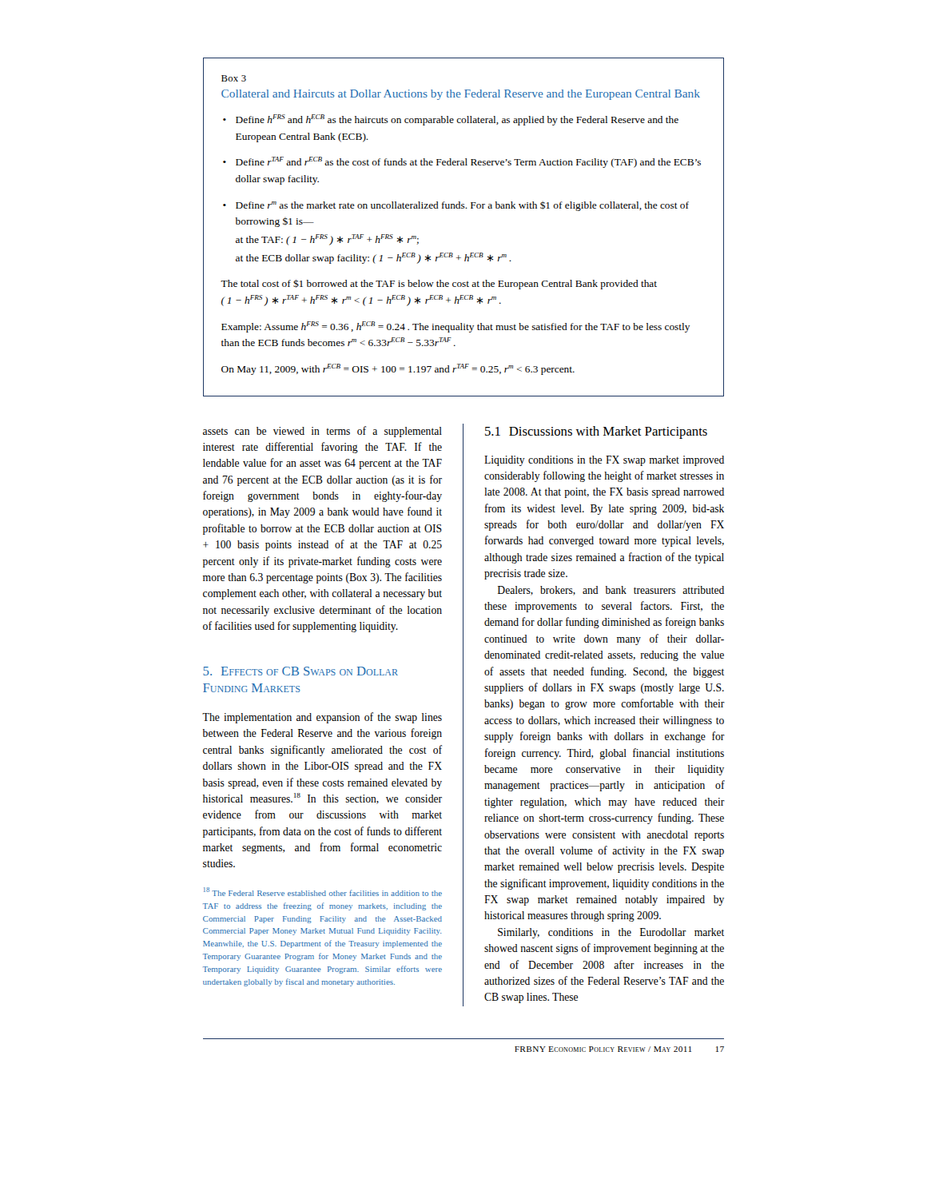Box 3
Collateral and Haircuts at Dollar Auctions by the Federal Reserve and the European Central Bank
Define hFRS and hECB as the haircuts on comparable collateral, as applied by the Federal Reserve and the European Central Bank (ECB).
Define rTAF and rECB as the cost of funds at the Federal Reserve’s Term Auction Facility (TAF) and the ECB’s dollar swap facility.
Define rm as the market rate on uncollateralized funds. For a bank with $1 of eligible collateral, the cost of borrowing $1 is—
at the TAF: ( 1 − hFRS ) ∗ rTAF + hFRS ∗ rm;
at the ECB dollar swap facility: ( 1 − hECB ) ∗ rECB + hECB ∗ rm .
The total cost of $1 borrowed at the TAF is below the cost at the European Central Bank provided that
( 1 − hFRS ) ∗ rTAF + hFRS ∗ rm < ( 1 − hECB ) ∗ rECB + hECB ∗ rm .
Example: Assume hFRS = 0.36 , hECB = 0.24 . The inequality that must be satisfied for the TAF to be less costly than the ECB funds becomes rm < 6.33rECB − 5.33rTAF .
On May 11, 2009, with rECB = OIS + 100 = 1.197 and rTAF = 0.25, rm < 6.3 percent.
assets can be viewed in terms of a supplemental interest rate differential favoring the TAF. If the lendable value for an asset was 64 percent at the TAF and 76 percent at the ECB dollar auction (as it is for foreign government bonds in eighty-four-day operations), in May 2009 a bank would have found it profitable to borrow at the ECB dollar auction at OIS + 100 basis points instead of at the TAF at 0.25 percent only if its private-market funding costs were more than 6.3 percentage points (Box 3). The facilities complement each other, with collateral a necessary but not necessarily exclusive determinant of the location of facilities used for supplementing liquidity.
5. Effects of CB Swaps on Dollar Funding Markets
The implementation and expansion of the swap lines between the Federal Reserve and the various foreign central banks significantly ameliorated the cost of dollars shown in the Libor-OIS spread and the FX basis spread, even if these costs remained elevated by historical measures.18 In this section, we consider evidence from our discussions with market participants, from data on the cost of funds to different market segments, and from formal econometric studies.
18 The Federal Reserve established other facilities in addition to the TAF to address the freezing of money markets, including the Commercial Paper Funding Facility and the Asset-Backed Commercial Paper Money Market Mutual Fund Liquidity Facility. Meanwhile, the U.S. Department of the Treasury implemented the Temporary Guarantee Program for Money Market Funds and the Temporary Liquidity Guarantee Program. Similar efforts were undertaken globally by fiscal and monetary authorities.
5.1 Discussions with Market Participants
Liquidity conditions in the FX swap market improved considerably following the height of market stresses in late 2008. At that point, the FX basis spread narrowed from its widest level. By late spring 2009, bid-ask spreads for both euro/dollar and dollar/yen FX forwards had converged toward more typical levels, although trade sizes remained a fraction of the typical precrisis trade size.
Dealers, brokers, and bank treasurers attributed these improvements to several factors. First, the demand for dollar funding diminished as foreign banks continued to write down many of their dollar-denominated credit-related assets, reducing the value of assets that needed funding. Second, the biggest suppliers of dollars in FX swaps (mostly large U.S. banks) began to grow more comfortable with their access to dollars, which increased their willingness to supply foreign banks with dollars in exchange for foreign currency. Third, global financial institutions became more conservative in their liquidity management practices—partly in anticipation of tighter regulation, which may have reduced their reliance on short-term cross-currency funding. These observations were consistent with anecdotal reports that the overall volume of activity in the FX swap market remained well below precrisis levels. Despite the significant improvement, liquidity conditions in the FX swap market remained notably impaired by historical measures through spring 2009.
Similarly, conditions in the Eurodollar market showed nascent signs of improvement beginning at the end of December 2008 after increases in the authorized sizes of the Federal Reserve’s TAF and the CB swap lines. These
FRBNY Economic Policy Review / May 2011 17